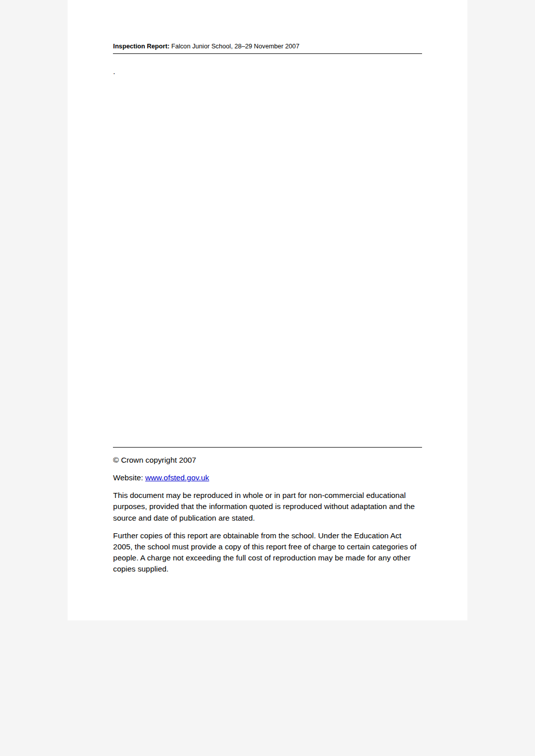Inspection Report: Falcon Junior School, 28–29 November 2007
.
© Crown copyright 2007
Website: www.ofsted.gov.uk
This document may be reproduced in whole or in part for non-commercial educational purposes, provided that the information quoted is reproduced without adaptation and the source and date of publication are stated.
Further copies of this report are obtainable from the school. Under the Education Act 2005, the school must provide a copy of this report free of charge to certain categories of people. A charge not exceeding the full cost of reproduction may be made for any other copies supplied.